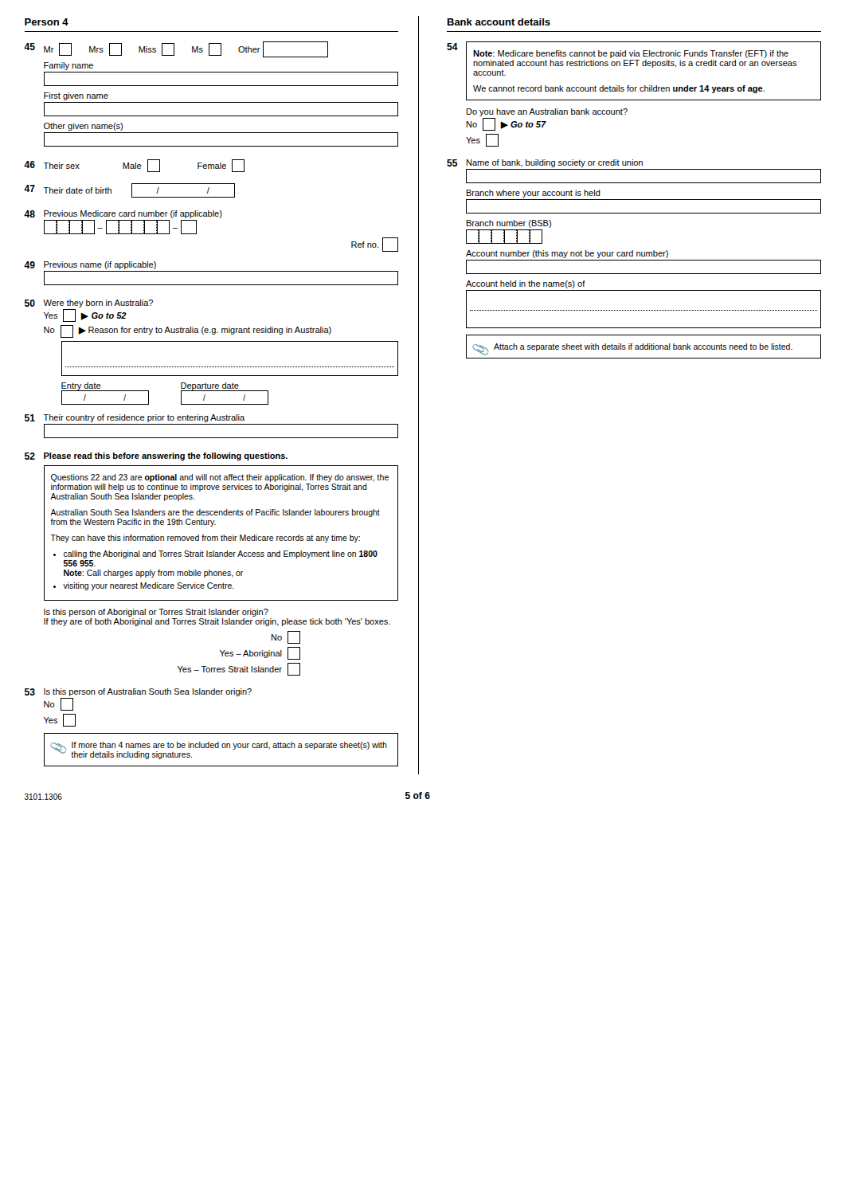Person 4
45
Mr Mrs Miss Ms Other
Family name
First given name
Other given name(s)
46
Their sex Male Female
47
Their date of birth / /
48
Previous Medicare card number (if applicable)
– –
Ref no.
49
Previous name (if applicable)
50
Were they born in Australia?
Yes ▶ Go to 52
No ▶ Reason for entry to Australia (e.g. migrant residing in Australia)
Entry date / /
Departure date / /
51
Their country of residence prior to entering Australia
52
Please read this before answering the following questions.
Questions 22 and 23 are optional and will not affect their application. If they do answer, the information will help us to continue to improve services to Aboriginal, Torres Strait and Australian South Sea Islander peoples.
Australian South Sea Islanders are the descendents of Pacific Islander labourers brought from the Western Pacific in the 19th Century.
They can have this information removed from their Medicare records at any time by:
calling the Aboriginal and Torres Strait Islander Access and Employment line on 1800 556 955.
Note: Call charges apply from mobile phones, or
visiting your nearest Medicare Service Centre.
Is this person of Aboriginal or Torres Strait Islander origin?
If they are of both Aboriginal and Torres Strait Islander origin, please tick both 'Yes' boxes.
No
Yes – Aboriginal
Yes – Torres Strait Islander
53
Is this person of Australian South Sea Islander origin?
No
Yes
📎 If more than 4 names are to be included on your card, attach a separate sheet(s) with their details including signatures.
Bank account details
54
Note: Medicare benefits cannot be paid via Electronic Funds Transfer (EFT) if the nominated account has restrictions on EFT deposits, is a credit card or an overseas account.
We cannot record bank account details for children under 14 years of age.
Do you have an Australian bank account?
No ▶ Go to 57
Yes
55
Name of bank, building society or credit union
Branch where your account is held
Branch number (BSB)
Account number (this may not be your card number)
Account held in the name(s) of
📎 Attach a separate sheet with details if additional bank accounts need to be listed.
3101.1306
5 of 6